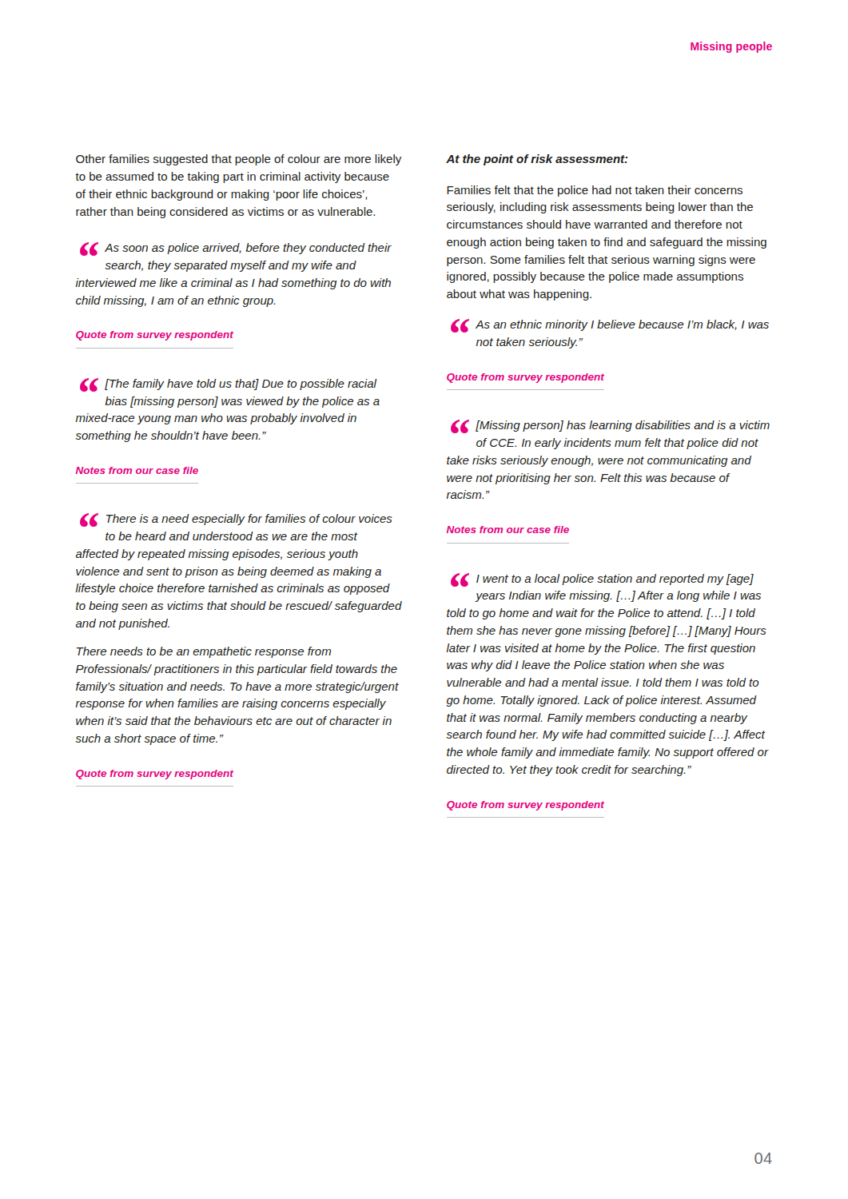Missing people
Other families suggested that people of colour are more likely to be assumed to be taking part in criminal activity because of their ethnic background or making ‘poor life choices’, rather than being considered as victims or as vulnerable.
“As soon as police arrived, before they conducted their search, they separated myself and my wife and interviewed me like a criminal as I had something to do with child missing, I am of an ethnic group.
Quote from survey respondent
“[The family have told us that] Due to possible racial bias [missing person] was viewed by the police as a mixed-race young man who was probably involved in something he shouldn’t have been.”
Notes from our case file
“There is a need especially for families of colour voices to be heard and understood as we are the most affected by repeated missing episodes, serious youth violence and sent to prison as being deemed as making a lifestyle choice therefore tarnished as criminals as opposed to being seen as victims that should be rescued/ safeguarded and not punished.
There needs to be an empathetic response from Professionals/ practitioners in this particular field towards the family’s situation and needs. To have a more strategic/urgent response for when families are raising concerns especially when it’s said that the behaviours etc are out of character in such a short space of time.”
Quote from survey respondent
At the point of risk assessment:
Families felt that the police had not taken their concerns seriously, including risk assessments being lower than the circumstances should have warranted and therefore not enough action being taken to find and safeguard the missing person. Some families felt that serious warning signs were ignored, possibly because the police made assumptions about what was happening.
“As an ethnic minority I believe because I’m black, I was not taken seriously.”
Quote from survey respondent
“[Missing person] has learning disabilities and is a victim of CCE. In early incidents mum felt that police did not take risks seriously enough, were not communicating and were not prioritising her son. Felt this was because of racism.”
Notes from our case file
“I went to a local police station and reported my [age] years Indian wife missing. […] After a long while I was told to go home and wait for the Police to attend. […] I told them she has never gone missing [before] […] [Many] Hours later I was visited at home by the Police. The first question was why did I leave the Police station when she was vulnerable and had a mental issue. I told them I was told to go home. Totally ignored. Lack of police interest. Assumed that it was normal. Family members conducting a nearby search found her. My wife had committed suicide […]. Affect the whole family and immediate family. No support offered or directed to. Yet they took credit for searching.”
Quote from survey respondent
04